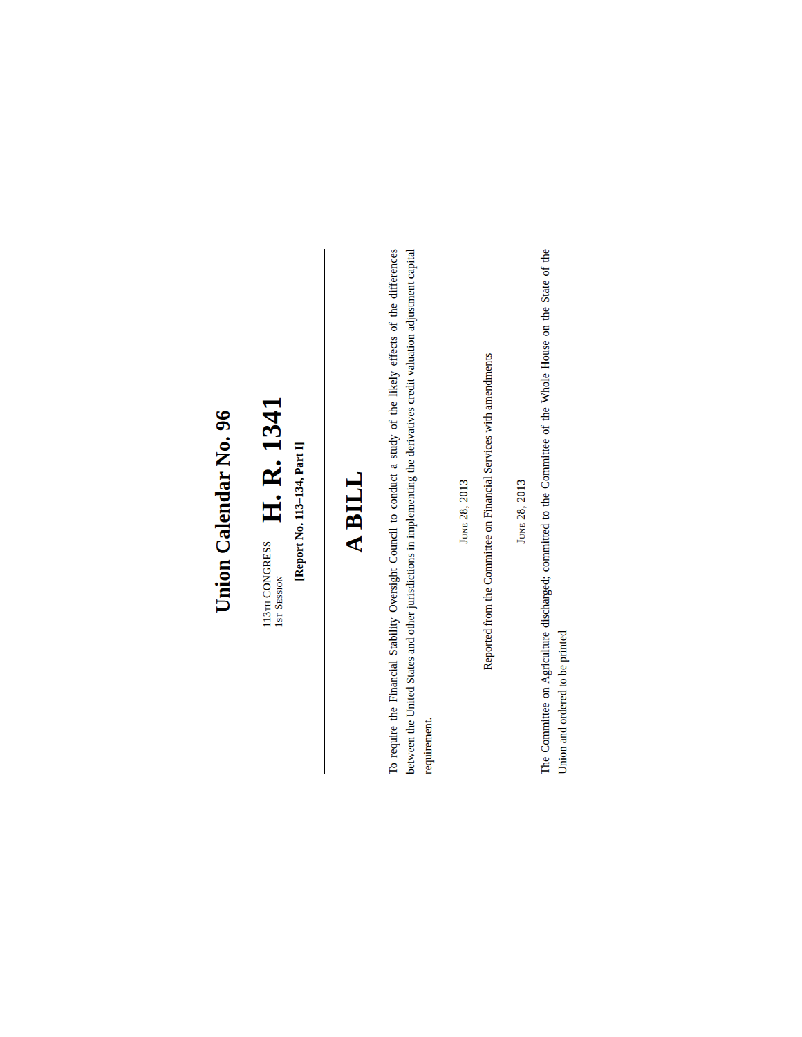Union Calendar No. 96
113th CONGRESS
1st Session
H. R. 1341
[Report No. 113–134, Part I]
A BILL
To require the Financial Stability Oversight Council to conduct a study of the likely effects of the differences between the United States and other jurisdictions in implementing the derivatives credit valuation adjustment capital requirement.
June 28, 2013
Reported from the Committee on Financial Services with amendments
June 28, 2013
The Committee on Agriculture discharged; committed to the Committee of the Whole House on the State of the Union and ordered to be printed